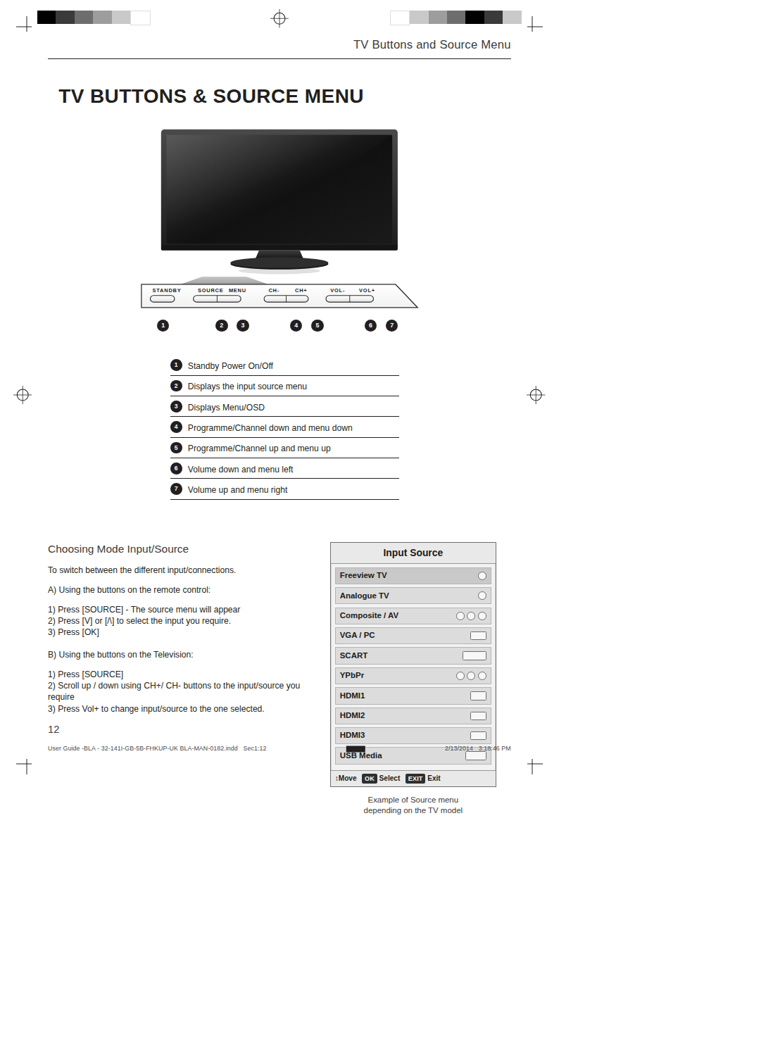TV Buttons and Source Menu
TV BUTTONS & SOURCE MENU
STANDBY SOURCE MENU CH- CH+ VOL- VOL+
1 2 3 4 5 6 7
1 Standby Power On/Off
2 Displays the input source menu
3 Displays Menu/OSD
4 Programme/Channel down and menu down
5 Programme/Channel up and menu up
6 Volume down and menu left
7 Volume up and menu right
Choosing Mode Input/Source
To switch between the different input/connections.
A) Using the buttons on the remote control:
1) Press [SOURCE] - The source menu will appear
2) Press [V] or [/\] to select the input you require.
3) Press [OK]
B) Using the buttons on the Television:
1) Press [SOURCE]
2) Scroll up / down using CH+/ CH- buttons to the input/source you require
3) Press Vol+ to change input/source to the one selected.
Input Source
Freeview TV
Analogue TV
Composite / AV
VGA / PC
SCART
YPbPr
HDMI1
HDMI2
HDMI3
USB Media
↕Move OK Select EXIT Exit
Example of Source menu
depending on the TV model
12
User Guide -BLA - 32-141I-GB-5B-FHKUP-UK BLA-MAN-0182.indd Sec1:12
2/13/2014 3:18:46 PM